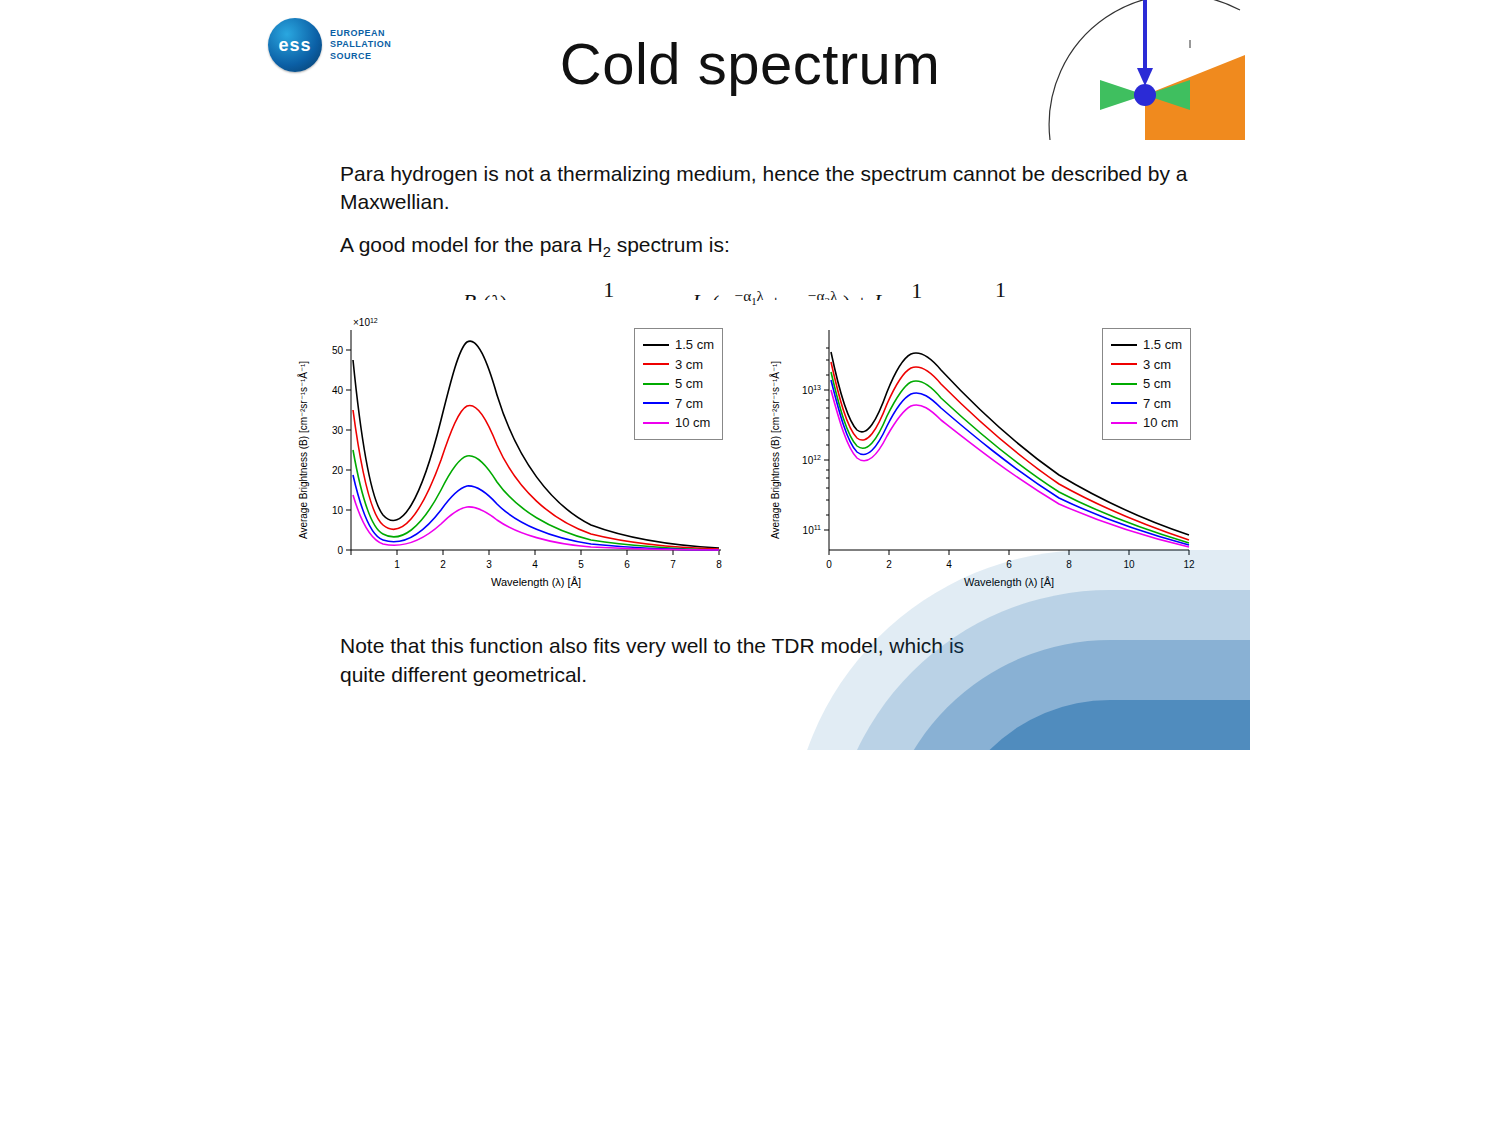EUROPEAN
SPALLATION
SOURCE
Cold spectrum
Para hydrogen is not a thermalizing medium, hence the spectrum cannot be described by a Maxwellian.
A good model for the para H2 spectrum is:
Bc(λ) = 1 (1 + eαcf(λ − λcf))1/γ Ic ( e−α1λ + κe−α2λ ) + ISD 1 λ 1 1 + eαSD(λ − λSD)
1 2 3 4 5 6 7 8 0 10 20 30 40 50 ×1012 Wavelength (λ) [Å] Average Brightness (B) [cm⁻²sr⁻¹s⁻¹Å⁻¹]
1.5 cm
3 cm
5 cm
7 cm
10 cm
0 2 4 6 8 10 12 1011 1012 1013 Wavelength (λ) [Å] Average Brightness (B) [cm⁻²sr⁻¹s⁻¹Å⁻¹]
1.5 cm
3 cm
5 cm
7 cm
10 cm
Note that this function also fits very well to the TDR model, which is quite different geometrical.